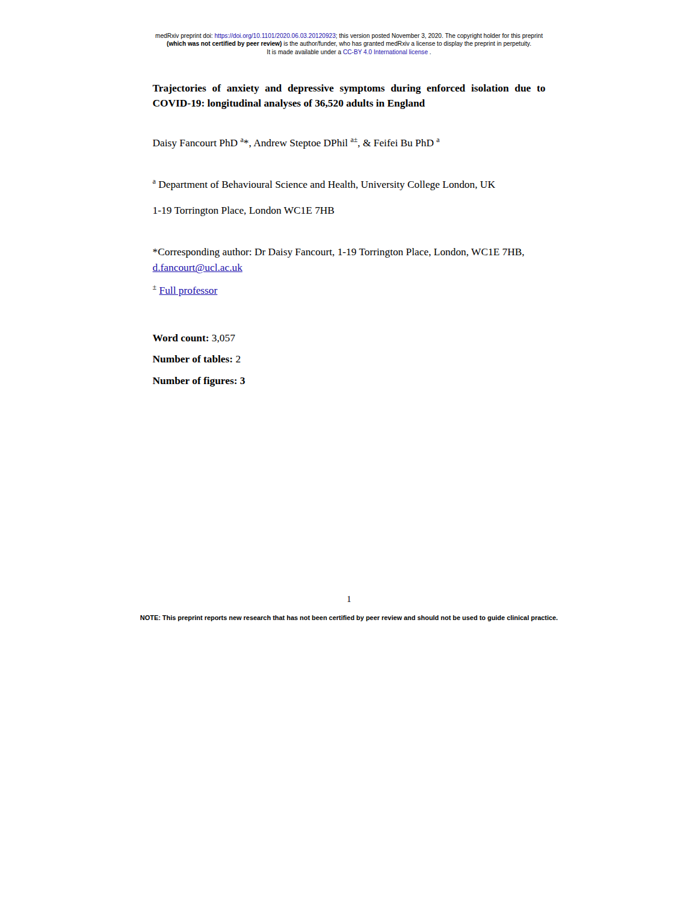medRxiv preprint doi: https://doi.org/10.1101/2020.06.03.20120923; this version posted November 3, 2020. The copyright holder for this preprint
(which was not certified by peer review) is the author/funder, who has granted medRxiv a license to display the preprint in perpetuity.
It is made available under a CC-BY 4.0 International license .
Trajectories of anxiety and depressive symptoms during enforced isolation due to COVID-19: longitudinal analyses of 36,520 adults in England
Daisy Fancourt PhD a*, Andrew Steptoe DPhil a±, & Feifei Bu PhD a
a Department of Behavioural Science and Health, University College London, UK
1-19 Torrington Place, London WC1E 7HB
*Corresponding author: Dr Daisy Fancourt, 1-19 Torrington Place, London, WC1E 7HB, d.fancourt@ucl.ac.uk
± Full professor
Word count: 3,057
Number of tables: 2
Number of figures: 3
1
NOTE: This preprint reports new research that has not been certified by peer review and should not be used to guide clinical practice.